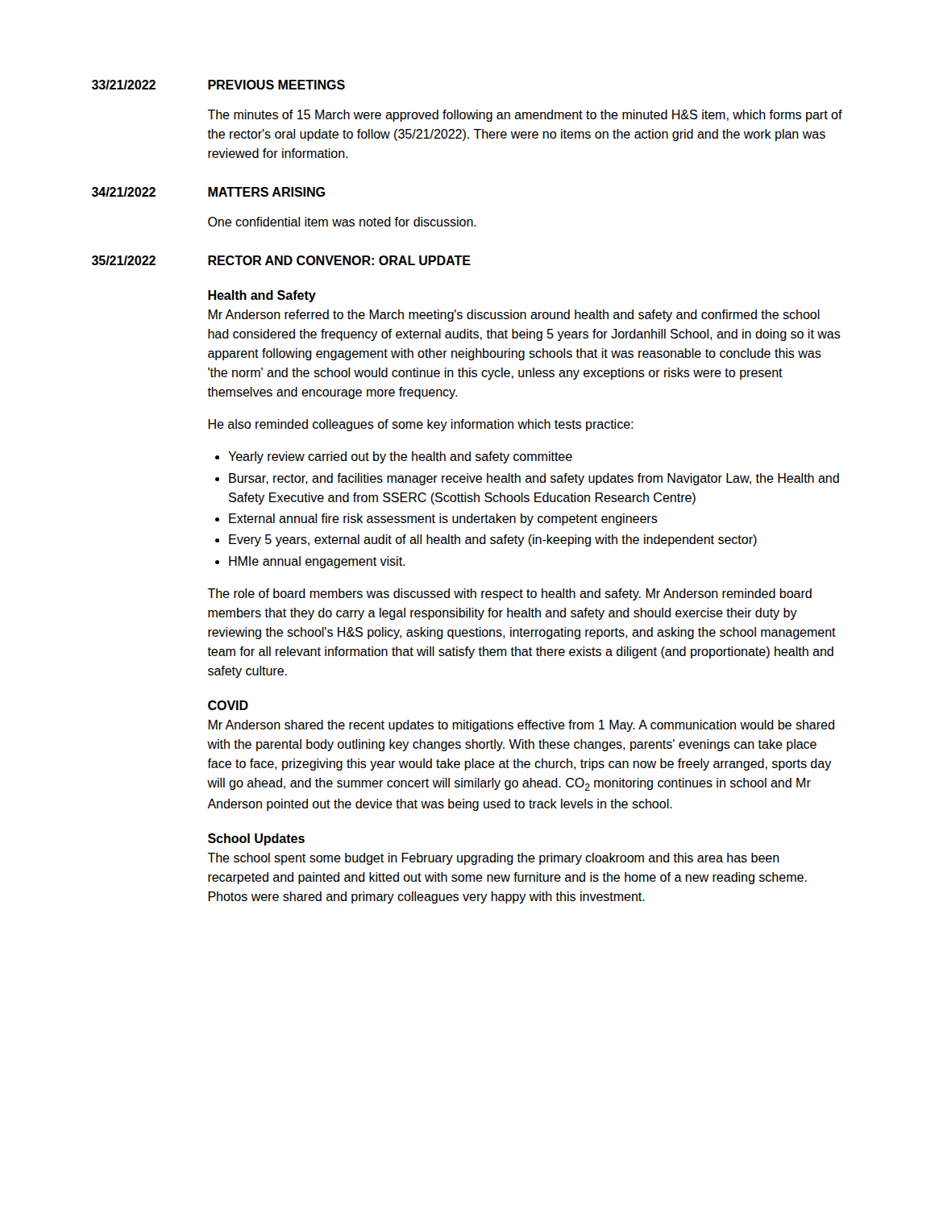33/21/2022 PREVIOUS MEETINGS
The minutes of 15 March were approved following an amendment to the minuted H&S item, which forms part of the rector's oral update to follow (35/21/2022). There were no items on the action grid and the work plan was reviewed for information.
34/21/2022 MATTERS ARISING
One confidential item was noted for discussion.
35/21/2022 RECTOR AND CONVENOR: ORAL UPDATE
Health and Safety
Mr Anderson referred to the March meeting's discussion around health and safety and confirmed the school had considered the frequency of external audits, that being 5 years for Jordanhill School, and in doing so it was apparent following engagement with other neighbouring schools that it was reasonable to conclude this was 'the norm' and the school would continue in this cycle, unless any exceptions or risks were to present themselves and encourage more frequency.
He also reminded colleagues of some key information which tests practice:
Yearly review carried out by the health and safety committee
Bursar, rector, and facilities manager receive health and safety updates from Navigator Law, the Health and Safety Executive and from SSERC (Scottish Schools Education Research Centre)
External annual fire risk assessment is undertaken by competent engineers
Every 5 years, external audit of all health and safety (in-keeping with the independent sector)
HMIe annual engagement visit.
The role of board members was discussed with respect to health and safety. Mr Anderson reminded board members that they do carry a legal responsibility for health and safety and should exercise their duty by reviewing the school's H&S policy, asking questions, interrogating reports, and asking the school management team for all relevant information that will satisfy them that there exists a diligent (and proportionate) health and safety culture.
COVID
Mr Anderson shared the recent updates to mitigations effective from 1 May. A communication would be shared with the parental body outlining key changes shortly. With these changes, parents' evenings can take place face to face, prizegiving this year would take place at the church, trips can now be freely arranged, sports day will go ahead, and the summer concert will similarly go ahead. CO2 monitoring continues in school and Mr Anderson pointed out the device that was being used to track levels in the school.
School Updates
The school spent some budget in February upgrading the primary cloakroom and this area has been recarpeted and painted and kitted out with some new furniture and is the home of a new reading scheme. Photos were shared and primary colleagues very happy with this investment.